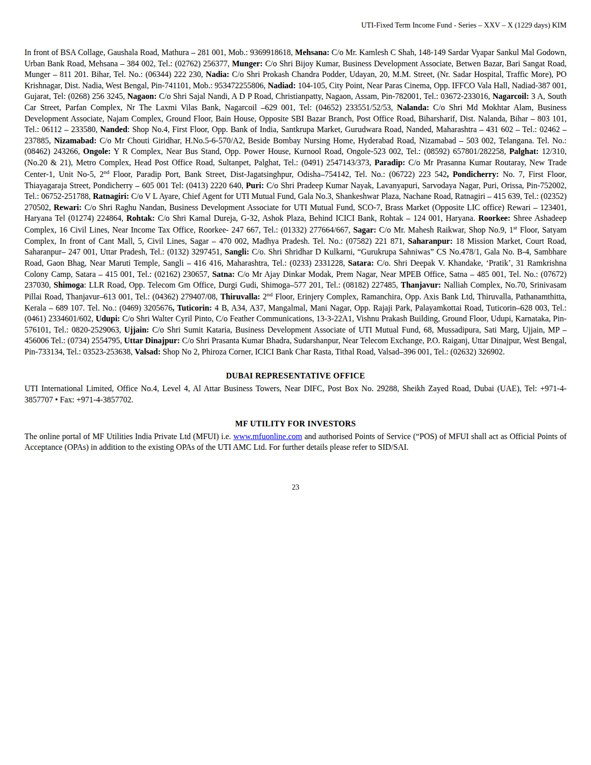UTI-Fixed Term Income Fund - Series – XXV – X (1229 days) KIM
In front of BSA Collage, Gaushala Road, Mathura – 281 001, Mob.: 9369918618, Mehsana: C/o Mr. Kamlesh C Shah, 148-149 Sardar Vyapar Sankul Mal Godown, Urban Bank Road, Mehsana – 384 002, Tel.: (02762) 256377, Munger: C/o Shri Bijoy Kumar, Business Development Associate, Betwen Bazar, Bari Sangat Road, Munger – 811 201. Bihar, Tel. No.: (06344) 222 230, Nadia: C/o Shri Prokash Chandra Podder, Udayan, 20, M.M. Street, (Nr. Sadar Hospital, Traffic More), PO Krishnagar, Dist. Nadia, West Bengal, Pin-741101, Mob.: 953472255806, Nadiad: 104-105, City Point, Near Paras Cinema, Opp. IFFCO Vala Hall, Nadiad-387 001, Gujarat, Tel: (0268) 256 3245, Nagaon: C/o Shri Sajal Nandi, A D P Road, Christianpatty, Nagaon, Assam, Pin-782001, Tel.: 03672-233016, Nagarcoil: 3 A, South Car Street, Parfan Complex, Nr The Laxmi Vilas Bank, Nagarcoil –629 001, Tel: (04652) 233551/52/53, Nalanda: C/o Shri Md Mokhtar Alam, Business Development Associate, Najam Complex, Ground Floor, Bain House, Opposite SBI Bazar Branch, Post Office Road, Biharsharif, Dist. Nalanda, Bihar – 803 101, Tel.: 06112 – 233580, Nanded: Shop No.4, First Floor, Opp. Bank of India, Santkrupa Market, Gurudwara Road, Nanded, Maharashtra – 431 602 – Tel.: 02462 – 237885, Nizamabad: C/o Mr Chouti Giridhar, H.No.5-6-570/A2, Beside Bombay Nursing Home, Hyderabad Road, Nizamabad – 503 002, Telangana. Tel. No.: (08462) 243266, Ongole: Y R Complex, Near Bus Stand, Opp. Power House, Kurnool Road, Ongole-523 002, Tel.: (08592) 657801/282258, Palghat: 12/310, (No.20 & 21), Metro Complex, Head Post Office Road, Sultanpet, Palghat, Tel.: (0491) 2547143/373, Paradip: C/o Mr Prasanna Kumar Routaray, New Trade Center-1, Unit No-5, 2nd Floor, Paradip Port, Bank Street, Dist-Jagatsinghpur, Odisha–754142, Tel. No.: (06722) 223 542, Pondicherry: No. 7, First Floor, Thiayagaraja Street, Pondicherry – 605 001 Tel: (0413) 2220 640, Puri: C/o Shri Pradeep Kumar Nayak, Lavanyapuri, Sarvodaya Nagar, Puri, Orissa, Pin-752002, Tel.: 06752-251788, Ratnagiri: C/o V L Ayare, Chief Agent for UTI Mutual Fund, Gala No.3, Shankeshwar Plaza, Nachane Road, Ratnagiri – 415 639, Tel.: (02352) 270502, Rewari: C/o Shri Raghu Nandan, Business Development Associate for UTI Mutual Fund, SCO-7, Brass Market (Opposite LIC office) Rewari – 123401, Haryana Tel (01274) 224864, Rohtak: C/o Shri Kamal Dureja, G-32, Ashok Plaza, Behind ICICI Bank, Rohtak – 124 001, Haryana. Roorkee: Shree Ashadeep Complex, 16 Civil Lines, Near Income Tax Office, Roorkee- 247 667, Tel.: (01332) 277664/667, Sagar: C/o Mr. Mahesh Raikwar, Shop No.9, 1st Floor, Satyam Complex, In front of Cant Mall, 5, Civil Lines, Sagar – 470 002, Madhya Pradesh. Tel. No.: (07582) 221 871, Saharanpur: 18 Mission Market, Court Road, Saharanpur– 247 001, Uttar Pradesh, Tel.: (0132) 3297451, Sangli: C/o. Shri Shridhar D Kulkarni, “Gurukrupa Sahniwas” CS No.478/1, Gala No. B-4, Sambhare Road, Gaon Bhag, Near Maruti Temple, Sangli – 416 416, Maharashtra, Tel.: (0233) 2331228, Satara: C/o. Shri Deepak V. Khandake, ‘Pratik’, 31 Ramkrishna Colony Camp, Satara – 415 001, Tel.: (02162) 230657, Satna: C/o Mr Ajay Dinkar Modak, Prem Nagar, Near MPEB Office, Satna – 485 001, Tel. No.: (07672) 237030, Shimoga: LLR Road, Opp. Telecom Gm Office, Durgi Gudi, Shimoga–577 201, Tel.: (08182) 227485, Thanjavur: Nalliah Complex, No.70, Srinivasam Pillai Road, Thanjavur–613 001, Tel.: (04362) 279407/08, Thiruvalla: 2nd Floor, Erinjery Complex, Ramanchira, Opp. Axis Bank Ltd, Thiruvalla, Pathanamthitta, Kerala – 689 107. Tel. No.: (0469) 3205676, Tuticorin: 4 B, A34, A37, Mangalmal, Mani Nagar, Opp. Rajaji Park, Palayamkottai Road, Tuticorin–628 003, Tel.: (0461) 2334601/602, Udupi: C/o Shri Walter Cyril Pinto, C/o Feather Communications, 13-3-22A1, Vishnu Prakash Building, Ground Floor, Udupi, Karnataka, Pin-576101, Tel.: 0820-2529063, Ujjain: C/o Shri Sumit Kataria, Business Development Associate of UTI Mutual Fund, 68, Mussadipura, Sati Marg, Ujjain, MP – 456006 Tel.: (0734) 2554795, Uttar Dinajpur: C/o Shri Prasanta Kumar Bhadra, Sudarshanpur, Near Telecom Exchange, P.O. Raiganj, Uttar Dinajpur, West Bengal, Pin-733134, Tel.: 03523-253638, Valsad: Shop No 2, Phiroza Corner, ICICI Bank Char Rasta, Tithal Road, Valsad–396 001, Tel.: (02632) 326902.
DUBAI REPRESENTATIVE OFFICE
UTI International Limited, Office No.4, Level 4, Al Attar Business Towers, Near DIFC, Post Box No. 29288, Sheikh Zayed Road, Dubai (UAE), Tel: +971-4- 3857707 • Fax: +971-4-3857702.
MF UTILITY FOR INVESTORS
The online portal of MF Utilities India Private Ltd (MFUI) i.e. www.mfuonline.com and authorised Points of Service (“POS) of MFUI shall act as Official Points of Acceptance (OPAs) in addition to the existing OPAs of the UTI AMC Ltd. For further details please refer to SID/SAI.
23